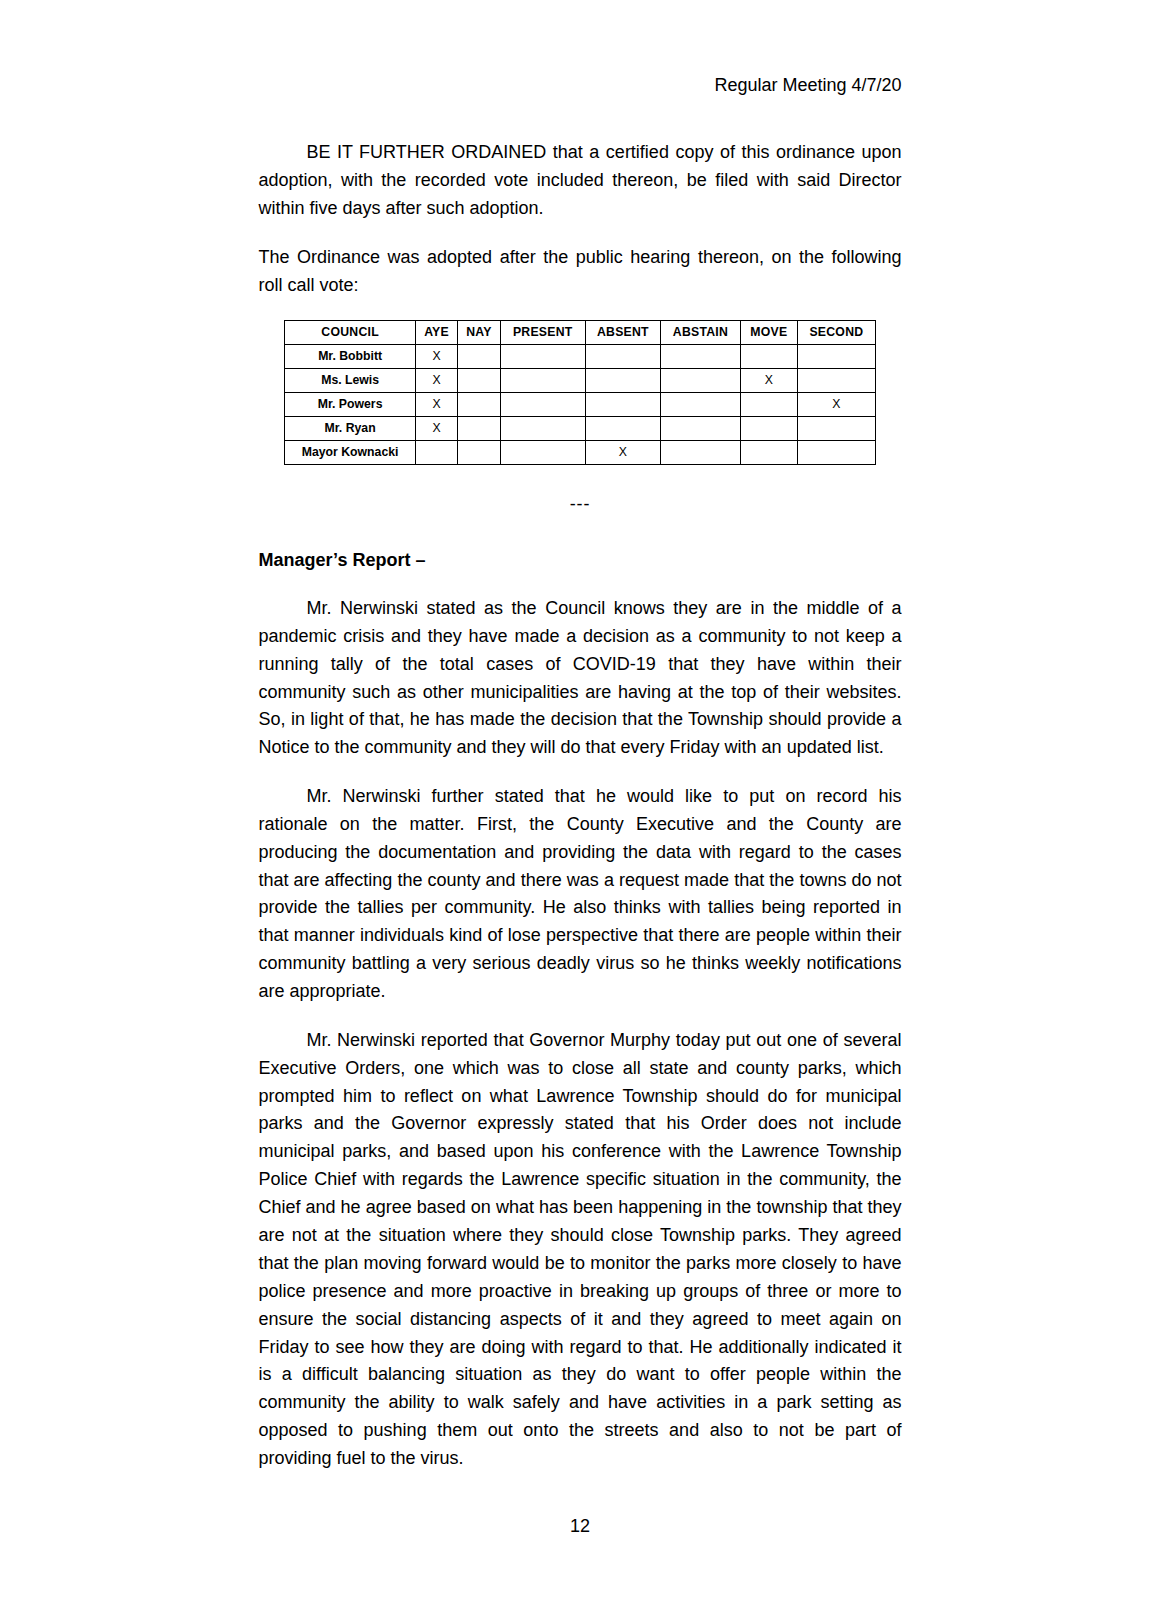Regular Meeting 4/7/20
BE IT FURTHER ORDAINED that a certified copy of this ordinance upon adoption, with the recorded vote included thereon, be filed with said Director within five days after such adoption.
The Ordinance was adopted after the public hearing thereon, on the following roll call vote:
| COUNCIL | AYE | NAY | PRESENT | ABSENT | ABSTAIN | MOVE | SECOND |
| --- | --- | --- | --- | --- | --- | --- | --- |
| Mr. Bobbitt | X | | | | | | |
| Ms. Lewis | X | | | | | X | |
| Mr. Powers | X | | | | | | X |
| Mr. Ryan | X | | | | | | |
| Mayor Kownacki | | | | X | | | |
---
Manager’s Report –
Mr. Nerwinski stated as the Council knows they are in the middle of a pandemic crisis and they have made a decision as a community to not keep a running tally of the total cases of COVID-19 that they have within their community such as other municipalities are having at the top of their websites. So, in light of that, he has made the decision that the Township should provide a Notice to the community and they will do that every Friday with an updated list.
Mr. Nerwinski further stated that he would like to put on record his rationale on the matter. First, the County Executive and the County are producing the documentation and providing the data with regard to the cases that are affecting the county and there was a request made that the towns do not provide the tallies per community. He also thinks with tallies being reported in that manner individuals kind of lose perspective that there are people within their community battling a very serious deadly virus so he thinks weekly notifications are appropriate.
Mr. Nerwinski reported that Governor Murphy today put out one of several Executive Orders, one which was to close all state and county parks, which prompted him to reflect on what Lawrence Township should do for municipal parks and the Governor expressly stated that his Order does not include municipal parks, and based upon his conference with the Lawrence Township Police Chief with regards the Lawrence specific situation in the community, the Chief and he agree based on what has been happening in the township that they are not at the situation where they should close Township parks. They agreed that the plan moving forward would be to monitor the parks more closely to have police presence and more proactive in breaking up groups of three or more to ensure the social distancing aspects of it and they agreed to meet again on Friday to see how they are doing with regard to that. He additionally indicated it is a difficult balancing situation as they do want to offer people within the community the ability to walk safely and have activities in a park setting as opposed to pushing them out onto the streets and also to not be part of providing fuel to the virus.
12